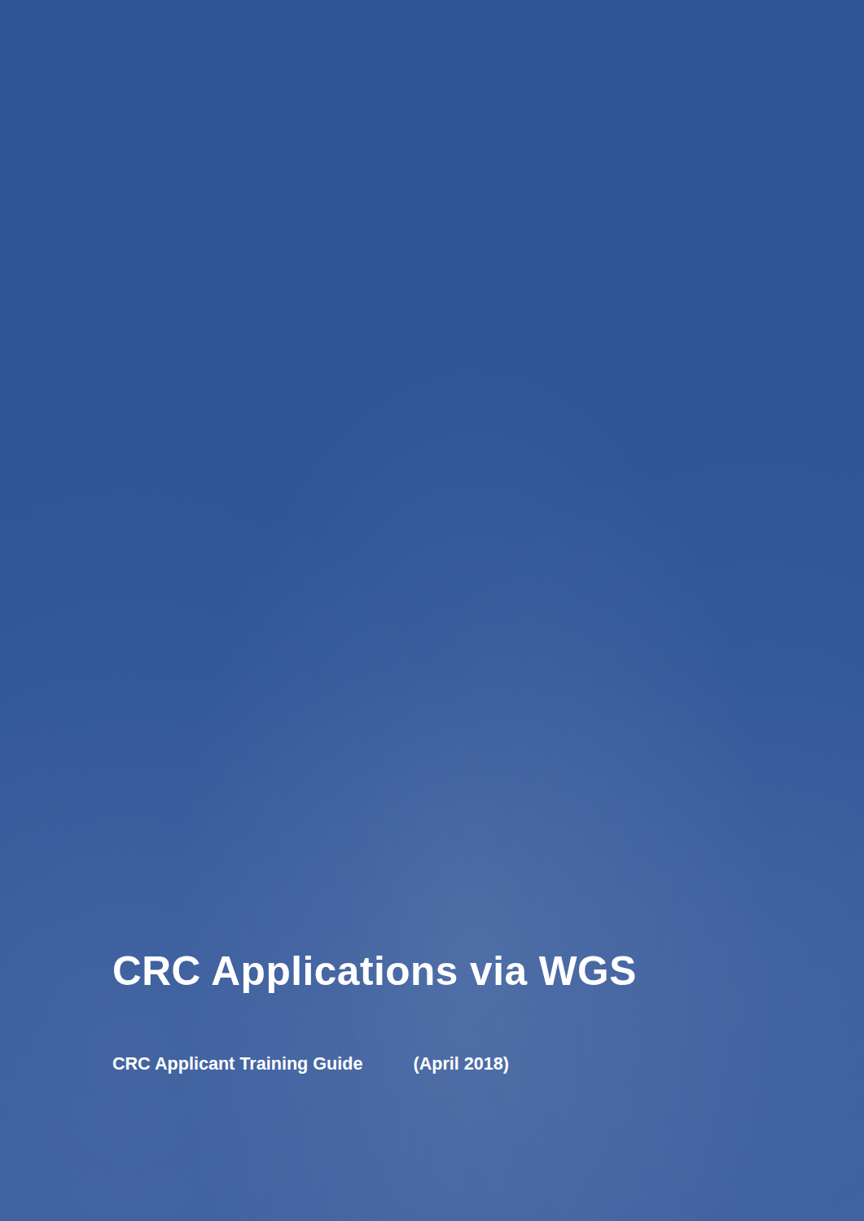CRC Applications via WGS
CRC Applicant Training Guide (April 2018)